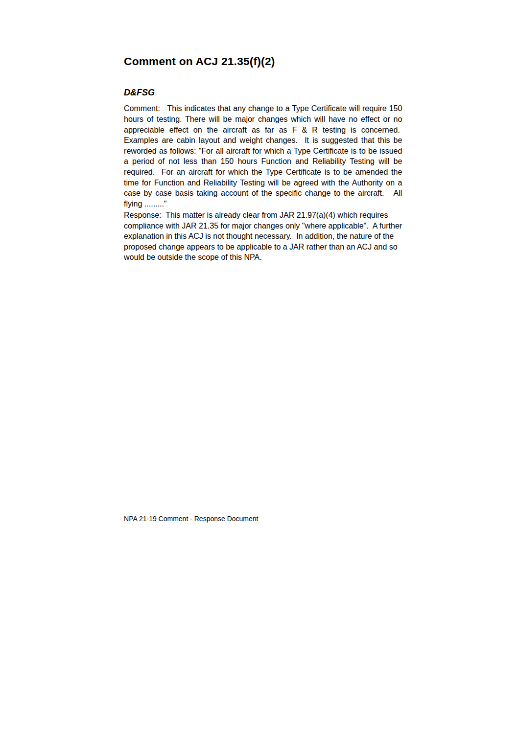Comment on ACJ 21.35(f)(2)
D&FSG
Comment: This indicates that any change to a Type Certificate will require 150 hours of testing. There will be major changes which will have no effect or no appreciable effect on the aircraft as far as F & R testing is concerned. Examples are cabin layout and weight changes. It is suggested that this be reworded as follows: "For all aircraft for which a Type Certificate is to be issued a period of not less than 150 hours Function and Reliability Testing will be required. For an aircraft for which the Type Certificate is to be amended the time for Function and Reliability Testing will be agreed with the Authority on a case by case basis taking account of the specific change to the aircraft. All flying ........."
Response: This matter is already clear from JAR 21.97(a)(4) which requires compliance with JAR 21.35 for major changes only "where applicable". A further explanation in this ACJ is not thought necessary. In addition, the nature of the proposed change appears to be applicable to a JAR rather than an ACJ and so would be outside the scope of this NPA.
NPA 21-19 Comment - Response Document